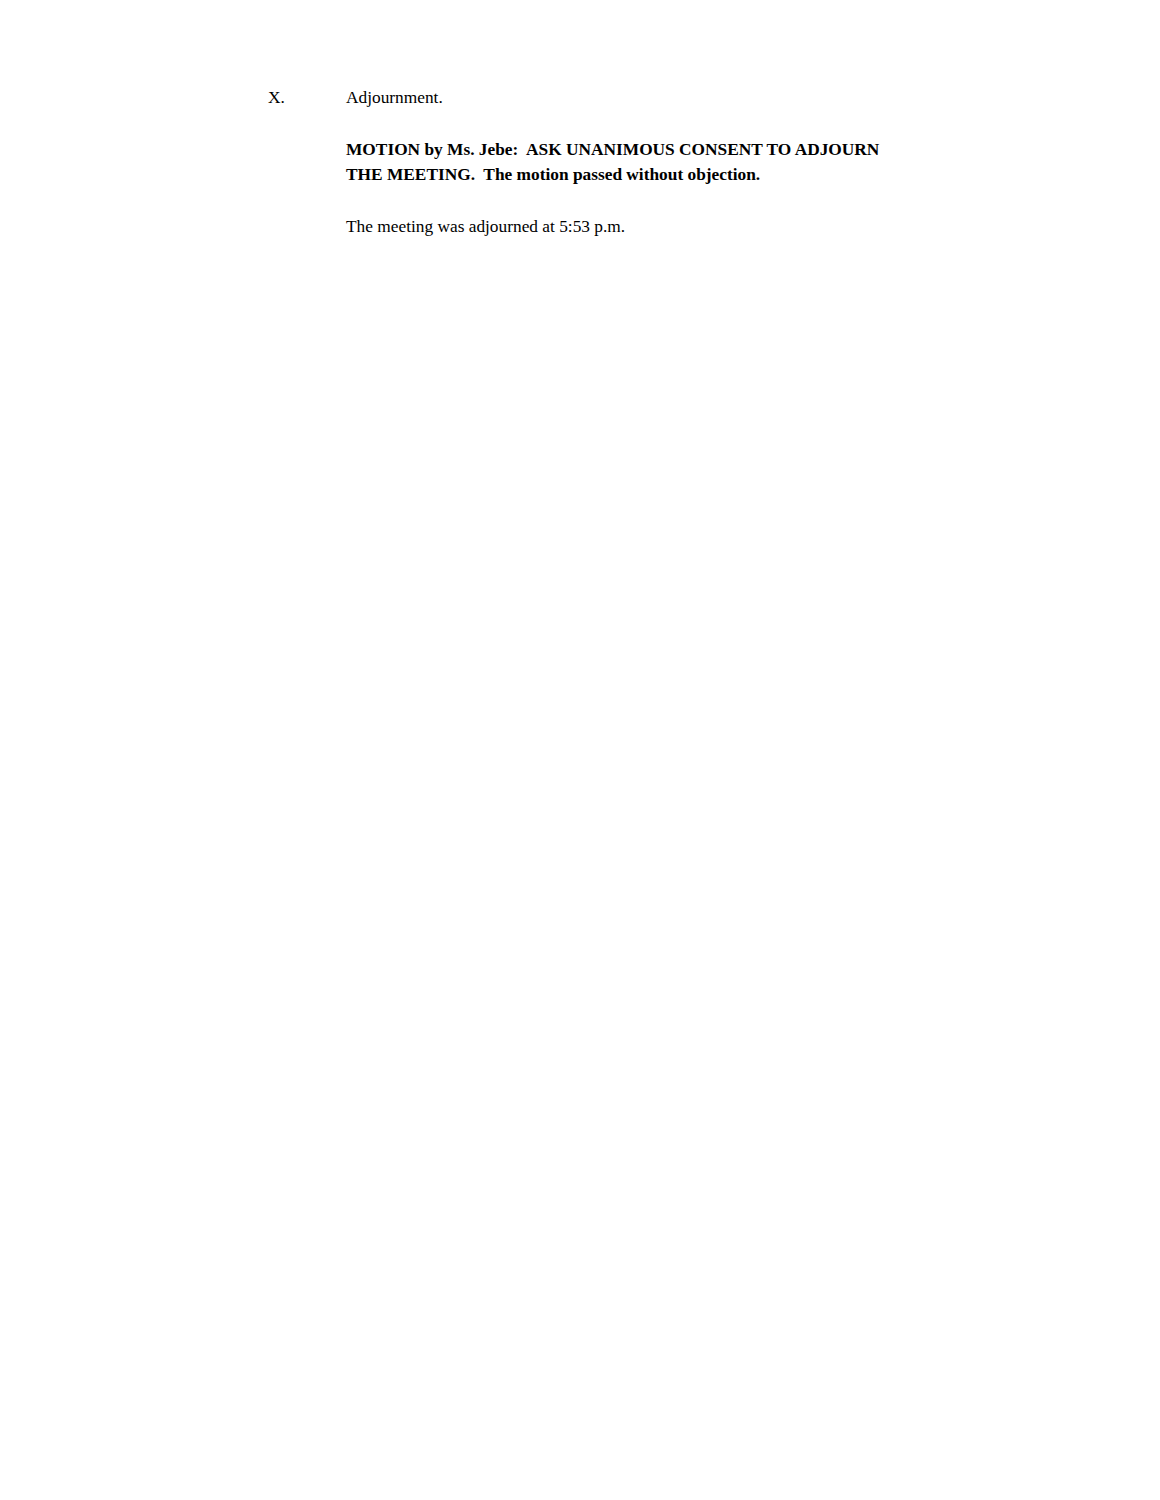X.
Adjournment.
MOTION by Ms. Jebe: ASK UNANIMOUS CONSENT TO ADJOURN THE MEETING. The motion passed without objection.
The meeting was adjourned at 5:53 p.m.